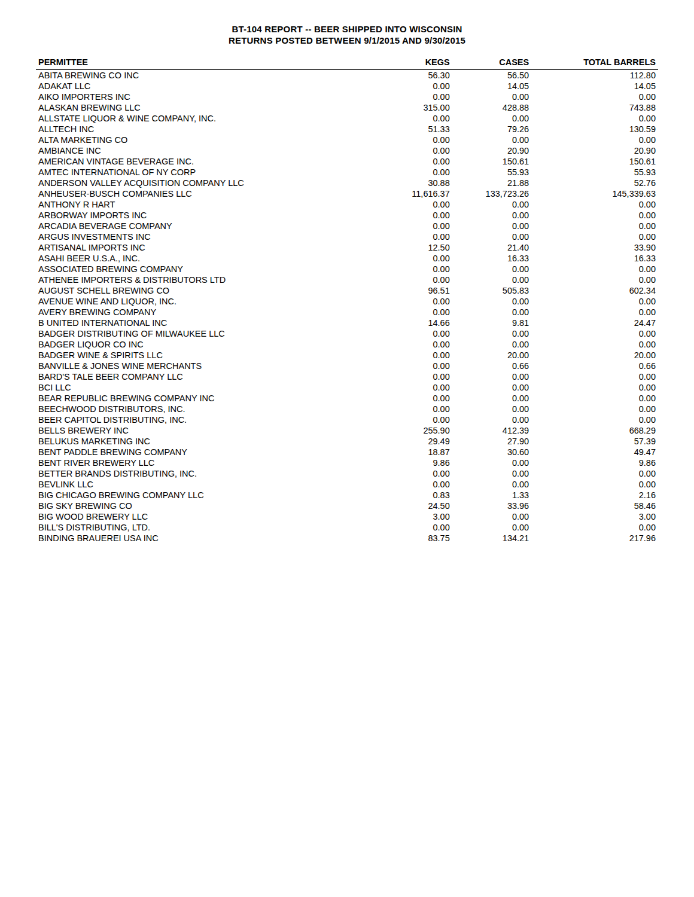BT-104 REPORT -- BEER SHIPPED INTO WISCONSIN
RETURNS POSTED BETWEEN 9/1/2015 AND 9/30/2015
| PERMITTEE | KEGS | CASES | TOTAL BARRELS |
| --- | --- | --- | --- |
| ABITA BREWING CO INC | 56.30 | 56.50 | 112.80 |
| ADAKAT LLC | 0.00 | 14.05 | 14.05 |
| AIKO IMPORTERS INC | 0.00 | 0.00 | 0.00 |
| ALASKAN BREWING LLC | 315.00 | 428.88 | 743.88 |
| ALLSTATE LIQUOR & WINE COMPANY, INC. | 0.00 | 0.00 | 0.00 |
| ALLTECH INC | 51.33 | 79.26 | 130.59 |
| ALTA MARKETING CO | 0.00 | 0.00 | 0.00 |
| AMBIANCE INC | 0.00 | 20.90 | 20.90 |
| AMERICAN VINTAGE BEVERAGE INC. | 0.00 | 150.61 | 150.61 |
| AMTEC INTERNATIONAL OF NY CORP | 0.00 | 55.93 | 55.93 |
| ANDERSON VALLEY ACQUISITION COMPANY LLC | 30.88 | 21.88 | 52.76 |
| ANHEUSER-BUSCH COMPANIES LLC | 11,616.37 | 133,723.26 | 145,339.63 |
| ANTHONY R HART | 0.00 | 0.00 | 0.00 |
| ARBORWAY IMPORTS INC | 0.00 | 0.00 | 0.00 |
| ARCADIA BEVERAGE COMPANY | 0.00 | 0.00 | 0.00 |
| ARGUS INVESTMENTS INC | 0.00 | 0.00 | 0.00 |
| ARTISANAL IMPORTS INC | 12.50 | 21.40 | 33.90 |
| ASAHI BEER U.S.A., INC. | 0.00 | 16.33 | 16.33 |
| ASSOCIATED BREWING COMPANY | 0.00 | 0.00 | 0.00 |
| ATHENEE IMPORTERS & DISTRIBUTORS LTD | 0.00 | 0.00 | 0.00 |
| AUGUST SCHELL BREWING CO | 96.51 | 505.83 | 602.34 |
| AVENUE WINE AND LIQUOR, INC. | 0.00 | 0.00 | 0.00 |
| AVERY BREWING COMPANY | 0.00 | 0.00 | 0.00 |
| B UNITED INTERNATIONAL INC | 14.66 | 9.81 | 24.47 |
| BADGER DISTRIBUTING OF MILWAUKEE LLC | 0.00 | 0.00 | 0.00 |
| BADGER LIQUOR CO INC | 0.00 | 0.00 | 0.00 |
| BADGER WINE & SPIRITS LLC | 0.00 | 20.00 | 20.00 |
| BANVILLE & JONES WINE MERCHANTS | 0.00 | 0.66 | 0.66 |
| BARD'S TALE BEER COMPANY LLC | 0.00 | 0.00 | 0.00 |
| BCI LLC | 0.00 | 0.00 | 0.00 |
| BEAR REPUBLIC BREWING COMPANY INC | 0.00 | 0.00 | 0.00 |
| BEECHWOOD DISTRIBUTORS, INC. | 0.00 | 0.00 | 0.00 |
| BEER CAPITOL DISTRIBUTING, INC. | 0.00 | 0.00 | 0.00 |
| BELLS BREWERY INC | 255.90 | 412.39 | 668.29 |
| BELUKUS MARKETING INC | 29.49 | 27.90 | 57.39 |
| BENT PADDLE BREWING COMPANY | 18.87 | 30.60 | 49.47 |
| BENT RIVER BREWERY LLC | 9.86 | 0.00 | 9.86 |
| BETTER BRANDS DISTRIBUTING, INC. | 0.00 | 0.00 | 0.00 |
| BEVLINK LLC | 0.00 | 0.00 | 0.00 |
| BIG CHICAGO BREWING COMPANY LLC | 0.83 | 1.33 | 2.16 |
| BIG SKY BREWING CO | 24.50 | 33.96 | 58.46 |
| BIG WOOD BREWERY LLC | 3.00 | 0.00 | 3.00 |
| BILL'S DISTRIBUTING, LTD. | 0.00 | 0.00 | 0.00 |
| BINDING BRAUEREI USA INC | 83.75 | 134.21 | 217.96 |